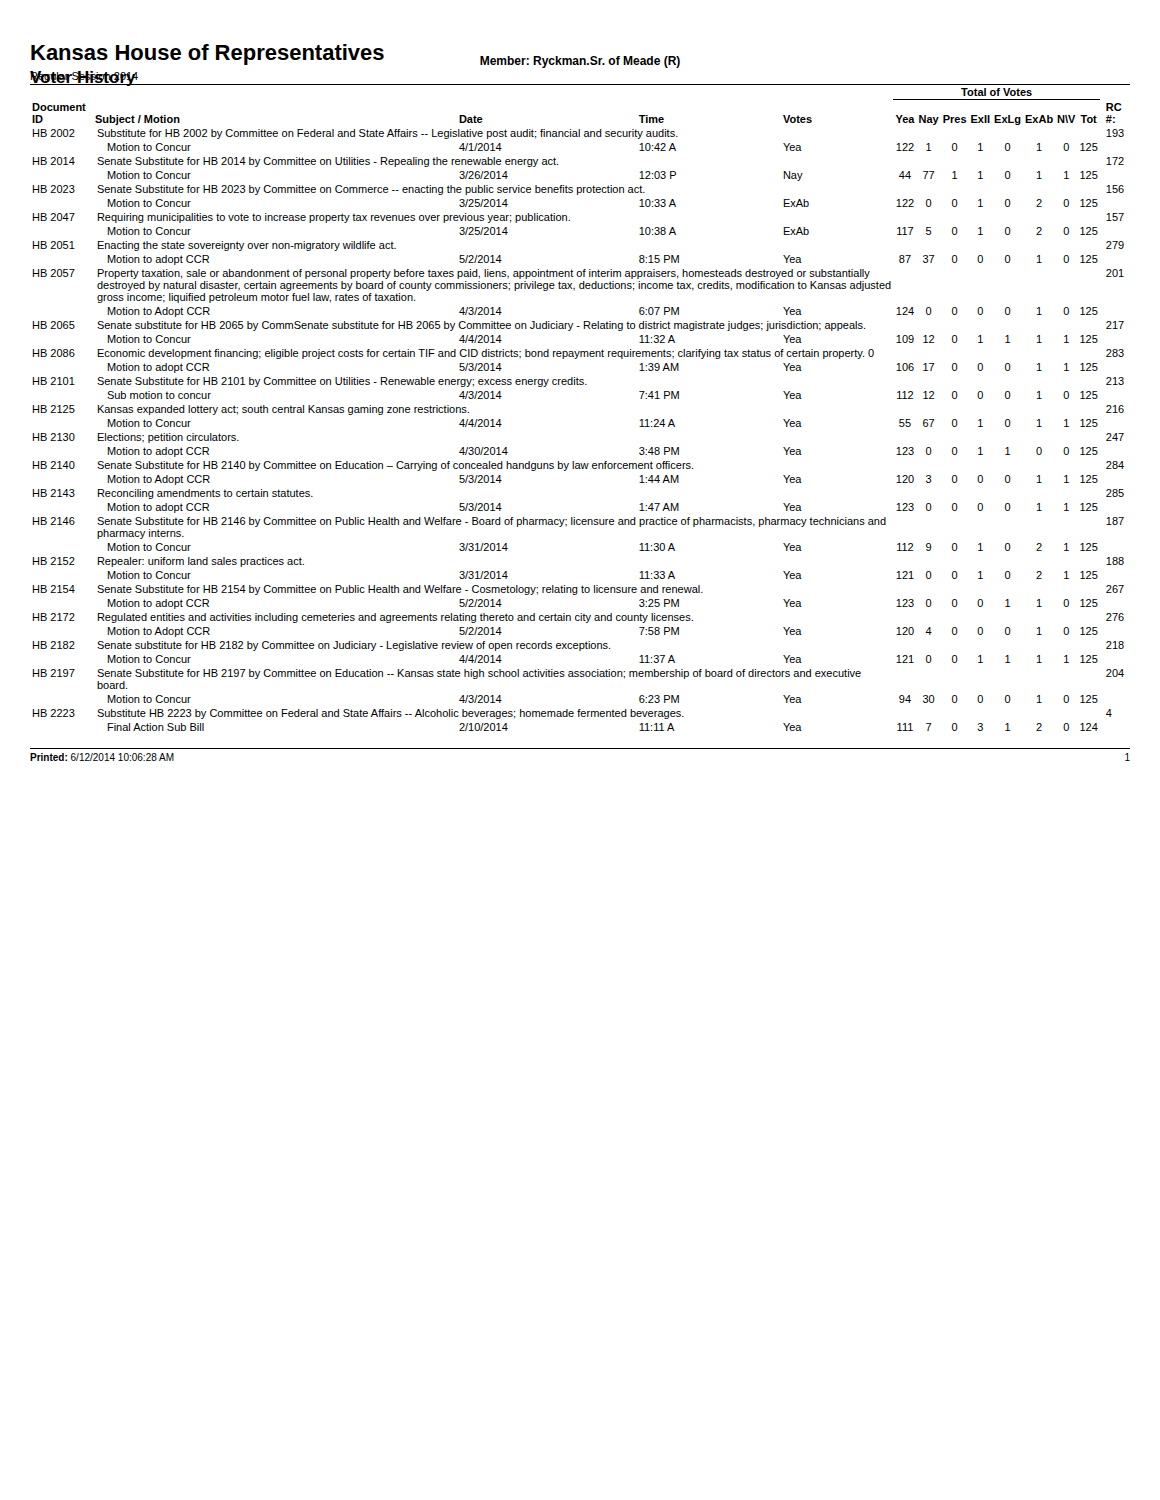Kansas House of Representatives
Voter History
Member: Ryckman.Sr. of Meade (R)
Regular Session 2014
| | Total of Votes | |
| --- | --- | --- |
| Document ID | Subject / Motion | Date | Time | Votes | Yea | Nay | Pres | ExII | ExLg | ExAb | N\V | Tot | RC #: |
| HB 2002 | Substitute for HB 2002 by Committee on Federal and State Affairs -- Legislative post audit; financial and security audits. | | 193 |
| | Motion to Concur | 4/1/2014 | 10:42 A | Yea | 122 | 1 | 0 | 1 | 0 | 1 | 0 | 125 | |
| HB 2014 | Senate Substitute for HB 2014 by Committee on Utilities - Repealing the renewable energy act. | | 172 |
| | Motion to Concur | 3/26/2014 | 12:03 P | Nay | 44 | 77 | 1 | 1 | 0 | 1 | 1 | 125 | |
| HB 2023 | Senate Substitute for HB 2023 by Committee on Commerce -- enacting the public service benefits protection act. | | 156 |
| | Motion to Concur | 3/25/2014 | 10:33 A | ExAb | 122 | 0 | 0 | 1 | 0 | 2 | 0 | 125 | |
| HB 2047 | Requiring municipalities to vote to increase property tax revenues over previous year; publication. | | 157 |
| | Motion to Concur | 3/25/2014 | 10:38 A | ExAb | 117 | 5 | 0 | 1 | 0 | 2 | 0 | 125 | |
| HB 2051 | Enacting the state sovereignty over non-migratory wildlife act. | | 279 |
| | Motion to adopt CCR | 5/2/2014 | 8:15 PM | Yea | 87 | 37 | 0 | 0 | 0 | 1 | 0 | 125 | |
| HB 2057 | Property taxation, sale or abandonment of personal property before taxes paid, liens, appointment of interim appraisers, homesteads destroyed or substantially destroyed by natural disaster, certain agreements by board of county commissioners; privilege tax, deductions; income tax, credits, modification to Kansas adjusted gross income; liquified petroleum motor fuel law, rates of taxation. | | 201 |
| | Motion to Adopt CCR | 4/3/2014 | 6:07 PM | Yea | 124 | 0 | 0 | 0 | 0 | 1 | 0 | 125 | |
| HB 2065 | Senate substitute for HB 2065 by CommSenate substitute for HB 2065 by Committee on Judiciary - Relating to district magistrate judges; jurisdiction; appeals. | | 217 |
| | Motion to Concur | 4/4/2014 | 11:32 A | Yea | 109 | 12 | 0 | 1 | 1 | 1 | 1 | 125 | |
| HB 2086 | Economic development financing; eligible project costs for certain TIF and CID districts; bond repayment requirements; clarifying tax status of certain property. 0 | | 283 |
| | Motion to adopt CCR | 5/3/2014 | 1:39 AM | Yea | 106 | 17 | 0 | 0 | 0 | 1 | 1 | 125 | |
| HB 2101 | Senate Substitute for HB 2101 by Committee on Utilities - Renewable energy; excess energy credits. | | 213 |
| | Sub motion to concur | 4/3/2014 | 7:41 PM | Yea | 112 | 12 | 0 | 0 | 0 | 1 | 0 | 125 | |
| HB 2125 | Kansas expanded lottery act; south central Kansas gaming zone restrictions. | | 216 |
| | Motion to Concur | 4/4/2014 | 11:24 A | Yea | 55 | 67 | 0 | 1 | 0 | 1 | 1 | 125 | |
| HB 2130 | Elections; petition circulators. | | 247 |
| | Motion to adopt CCR | 4/30/2014 | 3:48 PM | Yea | 123 | 0 | 0 | 1 | 1 | 0 | 0 | 125 | |
| HB 2140 | Senate Substitute for HB 2140 by Committee on Education – Carrying of concealed handguns by law enforcement officers. | | 284 |
| | Motion to Adopt CCR | 5/3/2014 | 1:44 AM | Yea | 120 | 3 | 0 | 0 | 0 | 1 | 1 | 125 | |
| HB 2143 | Reconciling amendments to certain statutes. | | 285 |
| | Motion to adopt CCR | 5/3/2014 | 1:47 AM | Yea | 123 | 0 | 0 | 0 | 0 | 1 | 1 | 125 | |
| HB 2146 | Senate Substitute for HB 2146 by Committee on Public Health and Welfare - Board of pharmacy; licensure and practice of pharmacists, pharmacy technicians and pharmacy interns. | | 187 |
| | Motion to Concur | 3/31/2014 | 11:30 A | Yea | 112 | 9 | 0 | 1 | 0 | 2 | 1 | 125 | |
| HB 2152 | Repealer: uniform land sales practices act. | | 188 |
| | Motion to Concur | 3/31/2014 | 11:33 A | Yea | 121 | 0 | 0 | 1 | 0 | 2 | 1 | 125 | |
| HB 2154 | Senate Substitute for HB 2154 by Committee on Public Health and Welfare - Cosmetology; relating to licensure and renewal. | | 267 |
| | Motion to adopt CCR | 5/2/2014 | 3:25 PM | Yea | 123 | 0 | 0 | 0 | 1 | 1 | 0 | 125 | |
| HB 2172 | Regulated entities and activities including cemeteries and agreements relating thereto and certain city and county licenses. | | 276 |
| | Motion to Adopt CCR | 5/2/2014 | 7:58 PM | Yea | 120 | 4 | 0 | 0 | 0 | 1 | 0 | 125 | |
| HB 2182 | Senate substitute for HB 2182 by Committee on Judiciary - Legislative review of open records exceptions. | | 218 |
| | Motion to Concur | 4/4/2014 | 11:37 A | Yea | 121 | 0 | 0 | 1 | 1 | 1 | 1 | 125 | |
| HB 2197 | Senate Substitute for HB 2197 by Committee on Education -- Kansas state high school activities association; membership of board of directors and executive board. | | 204 |
| | Motion to Concur | 4/3/2014 | 6:23 PM | Yea | 94 | 30 | 0 | 0 | 0 | 1 | 0 | 125 | |
| HB 2223 | Substitute HB 2223 by Committee on Federal and State Affairs -- Alcoholic beverages; homemade fermented beverages. | | 4 |
| | Final Action Sub Bill | 2/10/2014 | 11:11 A | Yea | 111 | 7 | 0 | 3 | 1 | 2 | 0 | 124 | |
Printed: 6/12/2014 10:06:28 AM
1